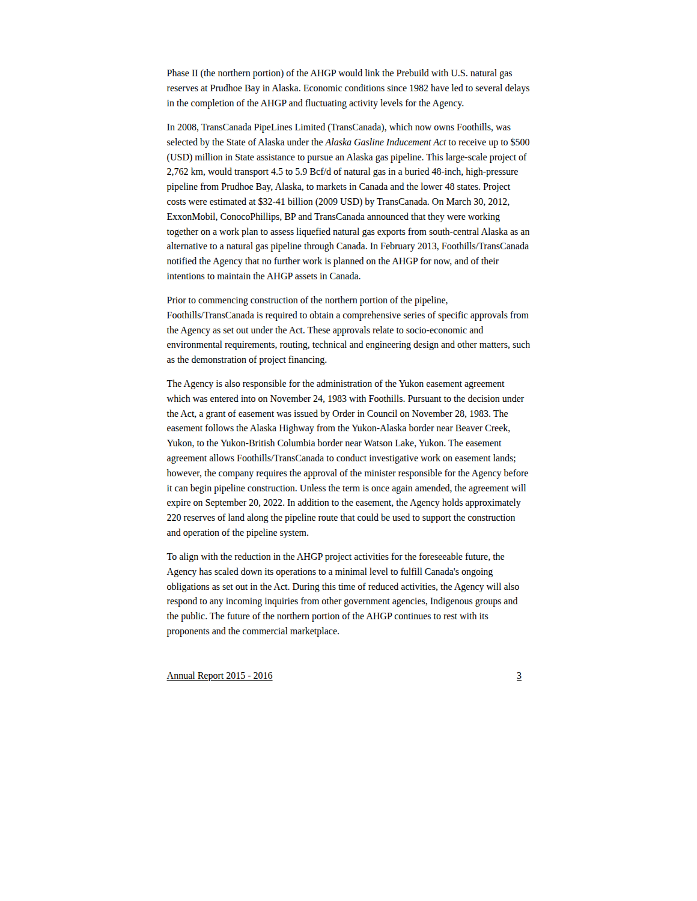Phase II (the northern portion) of the AHGP would link the Prebuild with U.S. natural gas reserves at Prudhoe Bay in Alaska. Economic conditions since 1982 have led to several delays in the completion of the AHGP and fluctuating activity levels for the Agency.
In 2008, TransCanada PipeLines Limited (TransCanada), which now owns Foothills, was selected by the State of Alaska under the Alaska Gasline Inducement Act to receive up to $500 (USD) million in State assistance to pursue an Alaska gas pipeline. This large-scale project of 2,762 km, would transport 4.5 to 5.9 Bcf/d of natural gas in a buried 48-inch, high-pressure pipeline from Prudhoe Bay, Alaska, to markets in Canada and the lower 48 states. Project costs were estimated at $32-41 billion (2009 USD) by TransCanada. On March 30, 2012, ExxonMobil, ConocoPhillips, BP and TransCanada announced that they were working together on a work plan to assess liquefied natural gas exports from south-central Alaska as an alternative to a natural gas pipeline through Canada. In February 2013, Foothills/TransCanada notified the Agency that no further work is planned on the AHGP for now, and of their intentions to maintain the AHGP assets in Canada.
Prior to commencing construction of the northern portion of the pipeline, Foothills/TransCanada is required to obtain a comprehensive series of specific approvals from the Agency as set out under the Act. These approvals relate to socio-economic and environmental requirements, routing, technical and engineering design and other matters, such as the demonstration of project financing.
The Agency is also responsible for the administration of the Yukon easement agreement which was entered into on November 24, 1983 with Foothills. Pursuant to the decision under the Act, a grant of easement was issued by Order in Council on November 28, 1983. The easement follows the Alaska Highway from the Yukon-Alaska border near Beaver Creek, Yukon, to the Yukon-British Columbia border near Watson Lake, Yukon. The easement agreement allows Foothills/TransCanada to conduct investigative work on easement lands; however, the company requires the approval of the minister responsible for the Agency before it can begin pipeline construction. Unless the term is once again amended, the agreement will expire on September 20, 2022. In addition to the easement, the Agency holds approximately 220 reserves of land along the pipeline route that could be used to support the construction and operation of the pipeline system.
To align with the reduction in the AHGP project activities for the foreseeable future, the Agency has scaled down its operations to a minimal level to fulfill Canada's ongoing obligations as set out in the Act. During this time of reduced activities, the Agency will also respond to any incoming inquiries from other government agencies, Indigenous groups and the public. The future of the northern portion of the AHGP continues to rest with its proponents and the commercial marketplace.
Annual Report 2015 - 2016 3